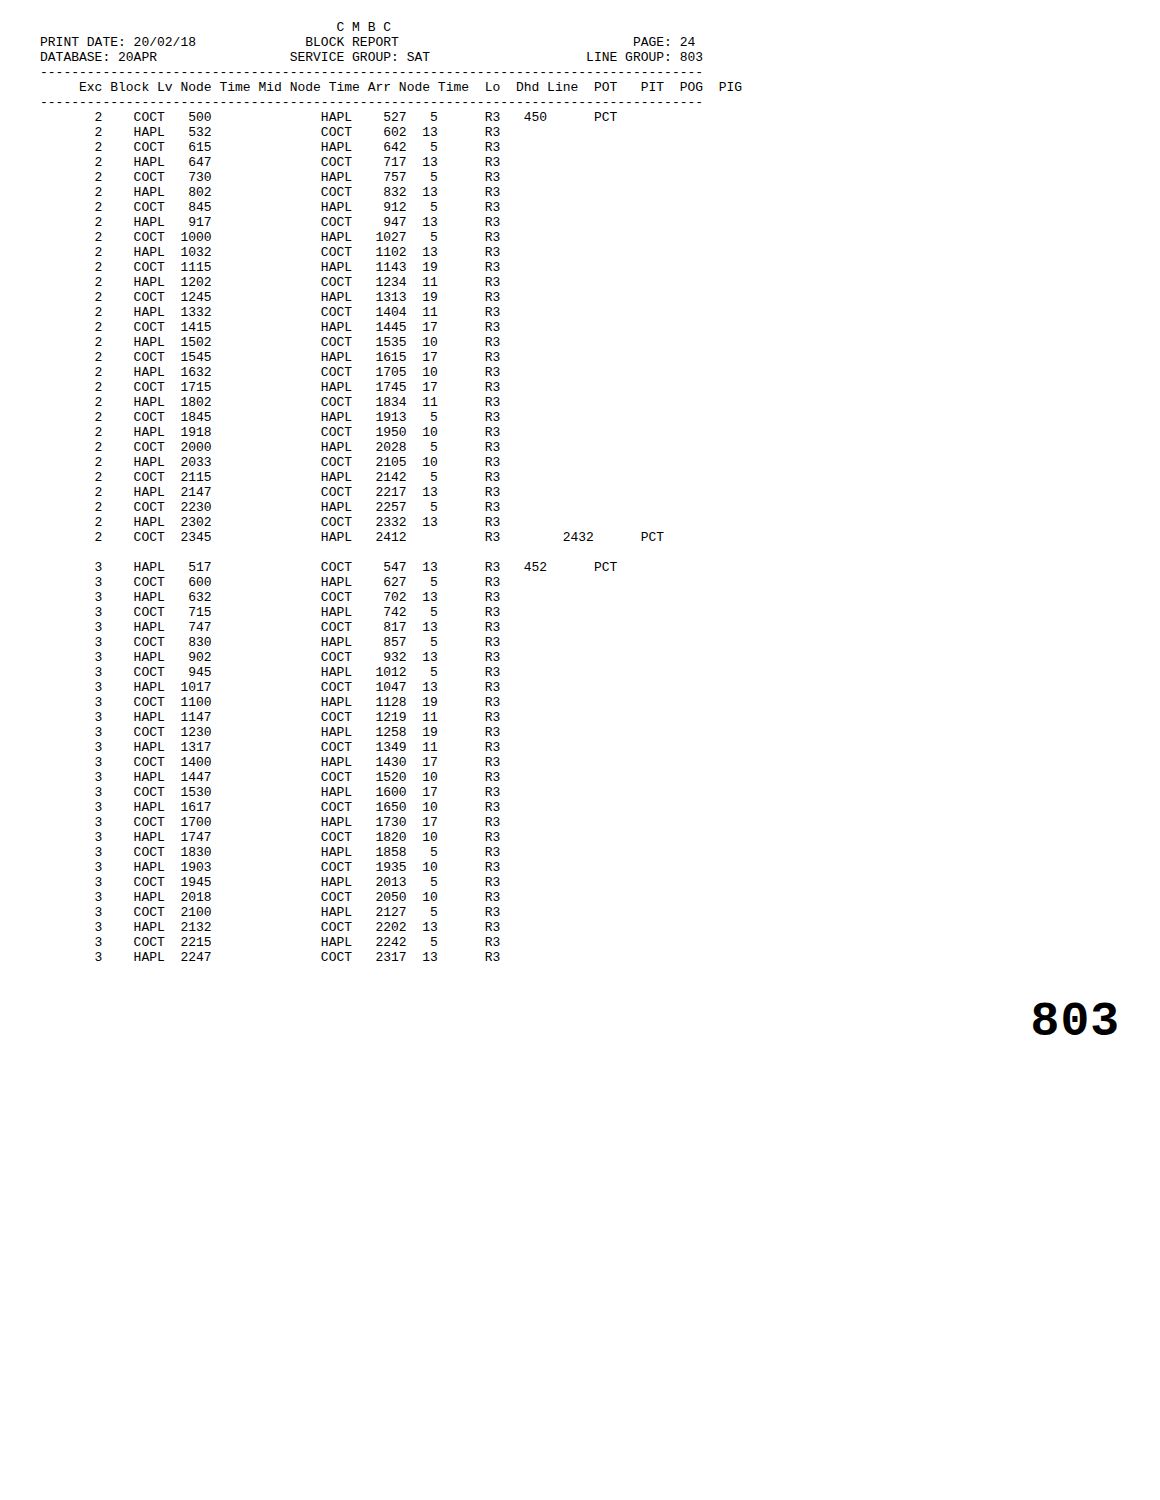C M B C
PRINT DATE: 20/02/18              BLOCK REPORT                              PAGE: 24
DATABASE: 20APR                 SERVICE GROUP: SAT                    LINE GROUP: 803
-------------------------------------------------------------------------------------
     Exc Block Lv Node Time Mid Node Time Arr Node Time  Lo  Dhd Line  POT   PIT  POG  PIG
-------------------------------------------------------------------------------------
       2    COCT   500              HAPL    527   5      R3   450      PCT
       2    HAPL   532              COCT    602  13      R3
       2    COCT   615              HAPL    642   5      R3
       2    HAPL   647              COCT    717  13      R3
       2    COCT   730              HAPL    757   5      R3
       2    HAPL   802              COCT    832  13      R3
       2    COCT   845              HAPL    912   5      R3
       2    HAPL   917              COCT    947  13      R3
       2    COCT  1000              HAPL   1027   5      R3
       2    HAPL  1032              COCT   1102  13      R3
       2    COCT  1115              HAPL   1143  19      R3
       2    HAPL  1202              COCT   1234  11      R3
       2    COCT  1245              HAPL   1313  19      R3
       2    HAPL  1332              COCT   1404  11      R3
       2    COCT  1415              HAPL   1445  17      R3
       2    HAPL  1502              COCT   1535  10      R3
       2    COCT  1545              HAPL   1615  17      R3
       2    HAPL  1632              COCT   1705  10      R3
       2    COCT  1715              HAPL   1745  17      R3
       2    HAPL  1802              COCT   1834  11      R3
       2    COCT  1845              HAPL   1913   5      R3
       2    HAPL  1918              COCT   1950  10      R3
       2    COCT  2000              HAPL   2028   5      R3
       2    HAPL  2033              COCT   2105  10      R3
       2    COCT  2115              HAPL   2142   5      R3
       2    HAPL  2147              COCT   2217  13      R3
       2    COCT  2230              HAPL   2257   5      R3
       2    HAPL  2302              COCT   2332  13      R3
       2    COCT  2345              HAPL   2412          R3        2432      PCT

       3    HAPL   517              COCT    547  13      R3   452      PCT
       3    COCT   600              HAPL    627   5      R3
       3    HAPL   632              COCT    702  13      R3
       3    COCT   715              HAPL    742   5      R3
       3    HAPL   747              COCT    817  13      R3
       3    COCT   830              HAPL    857   5      R3
       3    HAPL   902              COCT    932  13      R3
       3    COCT   945              HAPL   1012   5      R3
       3    HAPL  1017              COCT   1047  13      R3
       3    COCT  1100              HAPL   1128  19      R3
       3    HAPL  1147              COCT   1219  11      R3
       3    COCT  1230              HAPL   1258  19      R3
       3    HAPL  1317              COCT   1349  11      R3
       3    COCT  1400              HAPL   1430  17      R3
       3    HAPL  1447              COCT   1520  10      R3
       3    COCT  1530              HAPL   1600  17      R3
       3    HAPL  1617              COCT   1650  10      R3
       3    COCT  1700              HAPL   1730  17      R3
       3    HAPL  1747              COCT   1820  10      R3
       3    COCT  1830              HAPL   1858   5      R3
       3    HAPL  1903              COCT   1935  10      R3
       3    COCT  1945              HAPL   2013   5      R3
       3    HAPL  2018              COCT   2050  10      R3
       3    COCT  2100              HAPL   2127   5      R3
       3    HAPL  2132              COCT   2202  13      R3
       3    COCT  2215              HAPL   2242   5      R3
       3    HAPL  2247              COCT   2317  13      R3
803